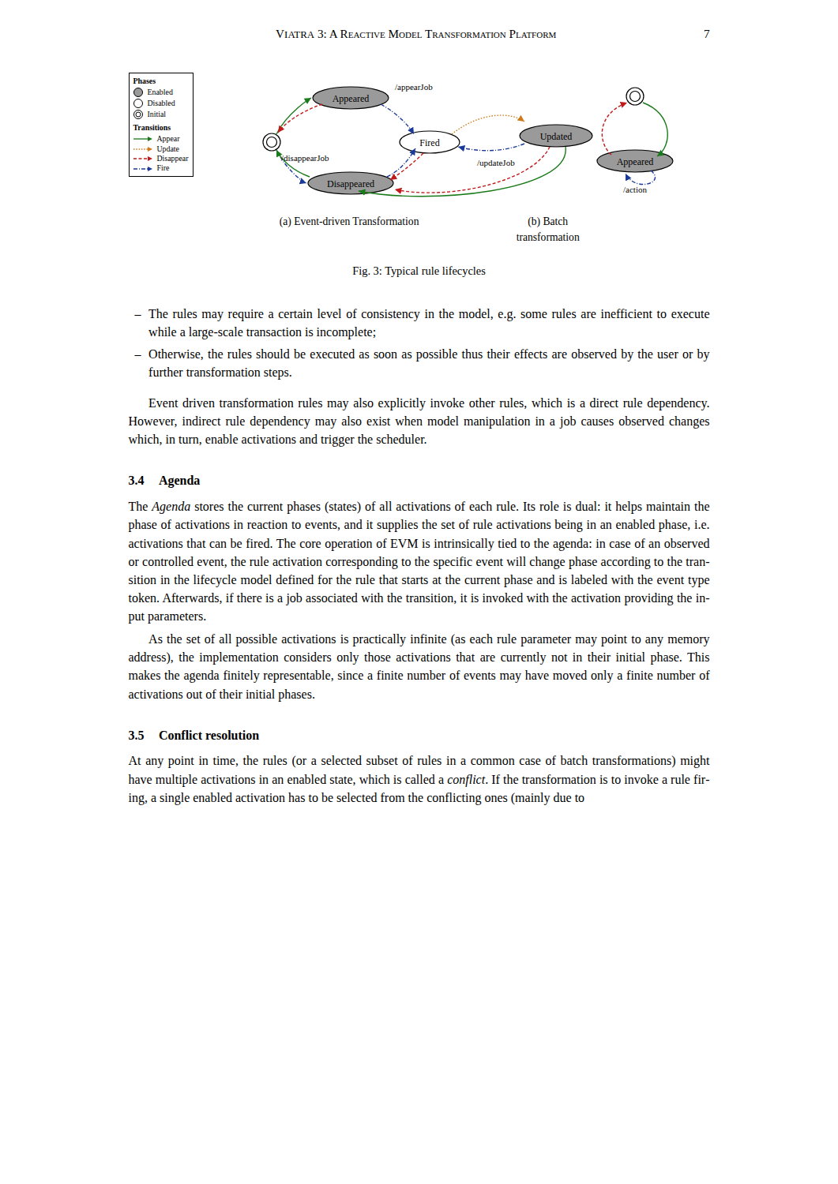VIATRA 3: A Reactive Model Transformation Platform 7
Phases
Enabled
Disabled
Initial
Transitions
Appear
Update
Disappear
Fire
Appeared Disappeared Fired Updated /appearJob /disappearJob /updateJob Appeared /action
(a) Event-driven Transformation
(b) Batch transformation
Fig. 3: Typical rule lifecycles
The rules may require a certain level of consistency in the model, e.g. some rules are inefficient to execute while a large-scale transaction is incomplete;
Otherwise, the rules should be executed as soon as possible thus their effects are observed by the user or by further transformation steps.
Event driven transformation rules may also explicitly invoke other rules, which is a direct rule dependency. However, indirect rule dependency may also exist when model manipulation in a job causes observed changes which, in turn, enable activations and trigger the scheduler.
3.4 Agenda
The Agenda stores the current phases (states) of all activations of each rule. Its role is dual: it helps maintain the phase of activations in reaction to events, and it supplies the set of rule activations being in an enabled phase, i.e. activations that can be fired. The core operation of EVM is intrinsically tied to the agenda: in case of an observed or controlled event, the rule activation corresponding to the specific event will change phase according to the transition in the lifecycle model defined for the rule that starts at the current phase and is labeled with the event type token. Afterwards, if there is a job associated with the transition, it is invoked with the activation providing the input parameters.
As the set of all possible activations is practically infinite (as each rule parameter may point to any memory address), the implementation considers only those activations that are currently not in their initial phase. This makes the agenda finitely representable, since a finite number of events may have moved only a finite number of activations out of their initial phases.
3.5 Conflict resolution
At any point in time, the rules (or a selected subset of rules in a common case of batch transformations) might have multiple activations in an enabled state, which is called a conflict. If the transformation is to invoke a rule firing, a single enabled activation has to be selected from the conflicting ones (mainly due to